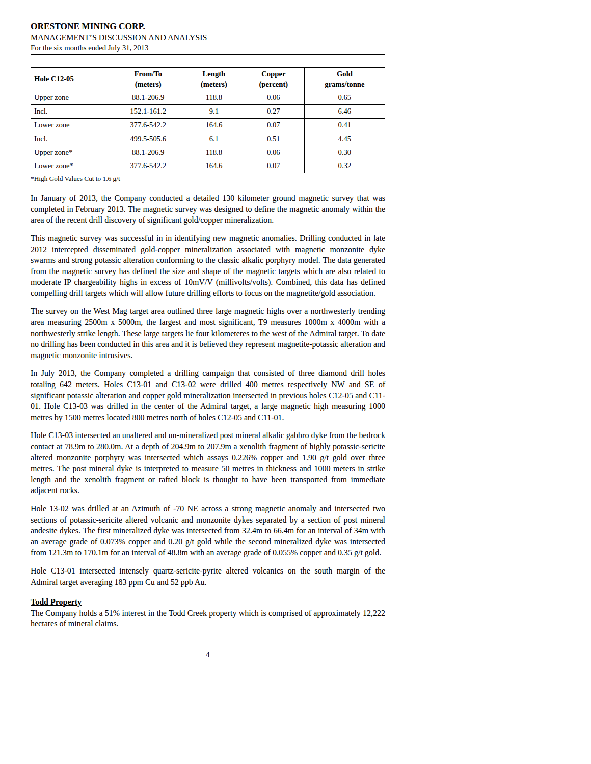ORESTONE MINING CORP.
MANAGEMENT’S DISCUSSION AND ANALYSIS
For the six months ended July 31, 2013
| Hole C12-05 | From/To (meters) | Length (meters) | Copper (percent) | Gold grams/tonne |
| --- | --- | --- | --- | --- |
| Upper zone | 88.1-206.9 | 118.8 | 0.06 | 0.65 |
| Incl. | 152.1-161.2 | 9.1 | 0.27 | 6.46 |
| Lower zone | 377.6-542.2 | 164.6 | 0.07 | 0.41 |
| Incl. | 499.5-505.6 | 6.1 | 0.51 | 4.45 |
| Upper zone* | 88.1-206.9 | 118.8 | 0.06 | 0.30 |
| Lower zone* | 377.6-542.2 | 164.6 | 0.07 | 0.32 |
*High Gold Values Cut to 1.6 g/t
In January of 2013, the Company conducted a detailed 130 kilometer ground magnetic survey that was completed in February 2013. The magnetic survey was designed to define the magnetic anomaly within the area of the recent drill discovery of significant gold/copper mineralization.
This magnetic survey was successful in in identifying new magnetic anomalies. Drilling conducted in late 2012 intercepted disseminated gold-copper mineralization associated with magnetic monzonite dyke swarms and strong potassic alteration conforming to the classic alkalic porphyry model. The data generated from the magnetic survey has defined the size and shape of the magnetic targets which are also related to moderate IP chargeability highs in excess of 10mV/V (millivolts/volts). Combined, this data has defined compelling drill targets which will allow future drilling efforts to focus on the magnetite/gold association.
The survey on the West Mag target area outlined three large magnetic highs over a northwesterly trending area measuring 2500m x 5000m, the largest and most significant, T9 measures 1000m x 4000m with a northwesterly strike length. These large targets lie four kilometeres to the west of the Admiral target. To date no drilling has been conducted in this area and it is believed they represent magnetite-potassic alteration and magnetic monzonite intrusives.
In July 2013, the Company completed a drilling campaign that consisted of three diamond drill holes totaling 642 meters. Holes C13-01 and C13-02 were drilled 400 metres respectively NW and SE of significant potassic alteration and copper gold mineralization intersected in previous holes C12-05 and C11-01. Hole C13-03 was drilled in the center of the Admiral target, a large magnetic high measuring 1000 metres by 1500 metres located 800 metres north of holes C12-05 and C11-01.
Hole C13-03 intersected an unaltered and un-mineralized post mineral alkalic gabbro dyke from the bedrock contact at 78.9m to 280.0m. At a depth of 204.9m to 207.9m a xenolith fragment of highly potassic-sericite altered monzonite porphyry was intersected which assays 0.226% copper and 1.90 g/t gold over three metres. The post mineral dyke is interpreted to measure 50 metres in thickness and 1000 meters in strike length and the xenolith fragment or rafted block is thought to have been transported from immediate adjacent rocks.
Hole 13-02 was drilled at an Azimuth of -70 NE across a strong magnetic anomaly and intersected two sections of potassic-sericite altered volcanic and monzonite dykes separated by a section of post mineral andesite dykes. The first mineralized dyke was intersected from 32.4m to 66.4m for an interval of 34m with an average grade of 0.073% copper and 0.20 g/t gold while the second mineralized dyke was intersected from 121.3m to 170.1m for an interval of 48.8m with an average grade of 0.055% copper and 0.35 g/t gold.
Hole C13-01 intersected intensely quartz-sericite-pyrite altered volcanics on the south margin of the Admiral target averaging 183 ppm Cu and 52 ppb Au.
Todd Property
The Company holds a 51% interest in the Todd Creek property which is comprised of approximately 12,222 hectares of mineral claims.
4